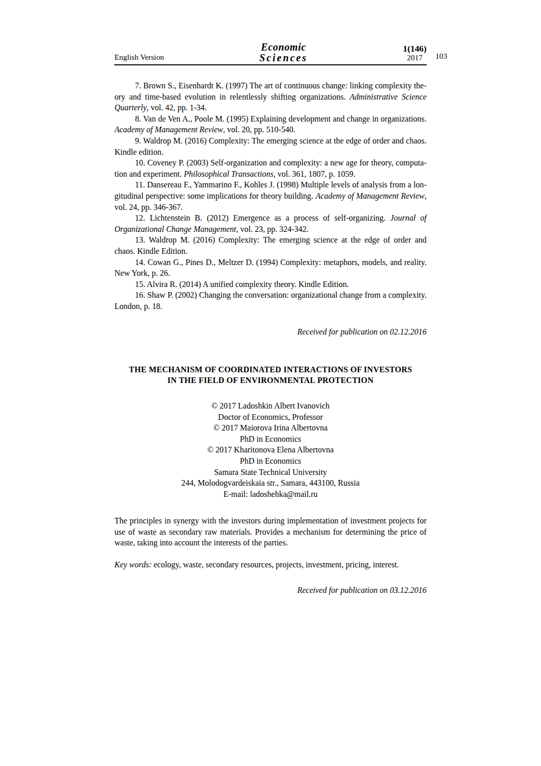English Version
Economic
Sciences
1(146)
2017
103
7. Brown S., Eisenhardt K. (1997) The art of continuous change: linking complexity theory and time-based evolution in relentlessly shifting organizations. Administrative Science Quarterly, vol. 42, pp. 1-34.
8. Van de Ven A., Poole M. (1995) Explaining development and change in organizations. Academy of Management Review, vol. 20, pp. 510-540.
9. Waldrop M. (2016) Complexity: The emerging science at the edge of order and chaos. Kindle edition.
10. Coveney P. (2003) Self-organization and complexity: a new age for theory, computation and experiment. Philosophical Transactions, vol. 361, 1807, p. 1059.
11. Dansereau F., Yammarino F., Kohles J. (1998) Multiple levels of analysis from a longitudinal perspective: some implications for theory building. Academy of Management Review, vol. 24, pp. 346-367.
12. Lichtenstein B. (2012) Emergence as a process of self-organizing. Journal of Organizational Change Management, vol. 23, pp. 324-342.
13. Waldrop M. (2016) Complexity: The emerging science at the edge of order and chaos. Kindle Edition.
14. Cowan G., Pines D., Meltzer D. (1994) Complexity: metaphors, models, and reality. New York, p. 26.
15. Alvira R. (2014) A unified complexity theory. Kindle Edition.
16. Shaw P. (2002) Changing the conversation: organizational change from a complexity. London, p. 18.
Received for publication on 02.12.2016
The mechanism of coordinated interactions of investors
in the field of environmental protection
© 2017 Ladoshkin Albert Ivanovich
Doctor of Economics, Professor
© 2017 Maiorova Irina Albertovna
PhD in Economics
© 2017 Kharitonova Elena Albertovna
PhD in Economics
Samara State Technical University
244, Molodogvardeiskaia str., Samara, 443100, Russia
E-mail: ladoshehka@mail.ru
The principles in synergy with the investors during implementation of investment projects for use of waste as secondary raw materials. Provides a mechanism for determining the price of waste, taking into account the interests of the parties.
Key words: ecology, waste, secondary resources, projects, investment, pricing, interest.
Received for publication on 03.12.2016